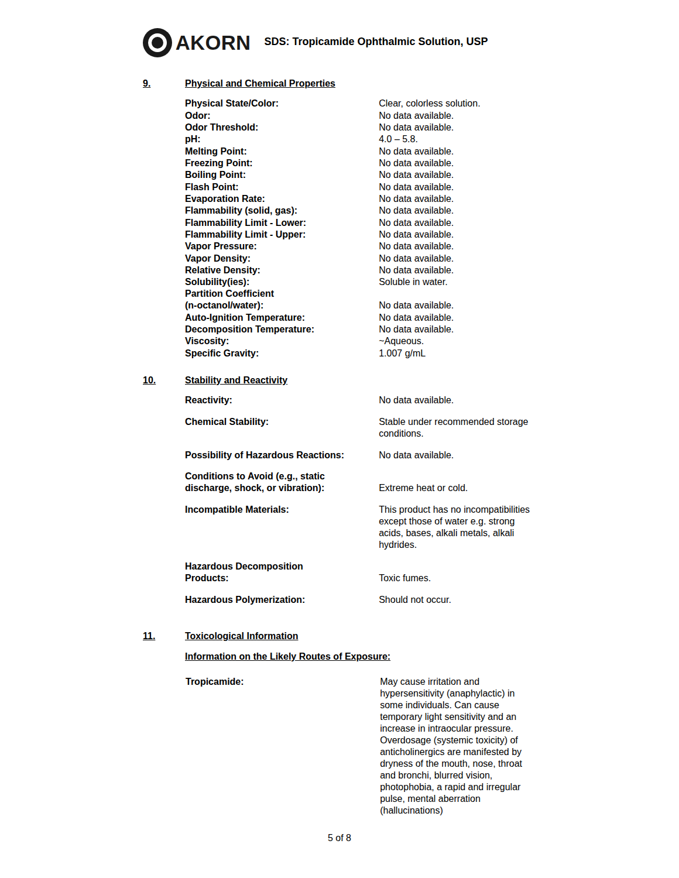AKORN
SDS: Tropicamide Ophthalmic Solution, USP
9.
Physical and Chemical Properties
| Physical State/Color: | Clear, colorless solution. |
| Odor: | No data available. |
| Odor Threshold: | No data available. |
| pH: | 4.0 – 5.8. |
| Melting Point: | No data available. |
| Freezing Point: | No data available. |
| Boiling Point: | No data available. |
| Flash Point: | No data available. |
| Evaporation Rate: | No data available. |
| Flammability (solid, gas): | No data available. |
| Flammability Limit - Lower: | No data available. |
| Flammability Limit - Upper: | No data available. |
| Vapor Pressure: | No data available. |
| Vapor Density: | No data available. |
| Relative Density: | No data available. |
| Solubility(ies): | Soluble in water. |
| Partition Coefficient (n-octanol/water): | No data available. |
| Auto-Ignition Temperature: | No data available. |
| Decomposition Temperature: | No data available. |
| Viscosity: | ~Aqueous. |
| Specific Gravity: | 1.007 g/mL |
10.
Stability and Reactivity
| Reactivity: | No data available. |
| Chemical Stability: | Stable under recommended storage conditions. |
| Possibility of Hazardous Reactions: | No data available. |
| Conditions to Avoid (e.g., static discharge, shock, or vibration): | Extreme heat or cold. |
| Incompatible Materials: | This product has no incompatibilities except those of water e.g. strong acids, bases, alkali metals, alkali hydrides. |
| Hazardous Decomposition Products: | Toxic fumes. |
| Hazardous Polymerization: | Should not occur. |
11.
Toxicological Information
Information on the Likely Routes of Exposure:
| Tropicamide: | May cause irritation and hypersensitivity (anaphylactic) in some individuals. Can cause temporary light sensitivity and an increase in intraocular pressure. Overdosage (systemic toxicity) of anticholinergics are manifested by dryness of the mouth, nose, throat and bronchi, blurred vision, photophobia, a rapid and irregular pulse, mental aberration (hallucinations) |
5 of 8